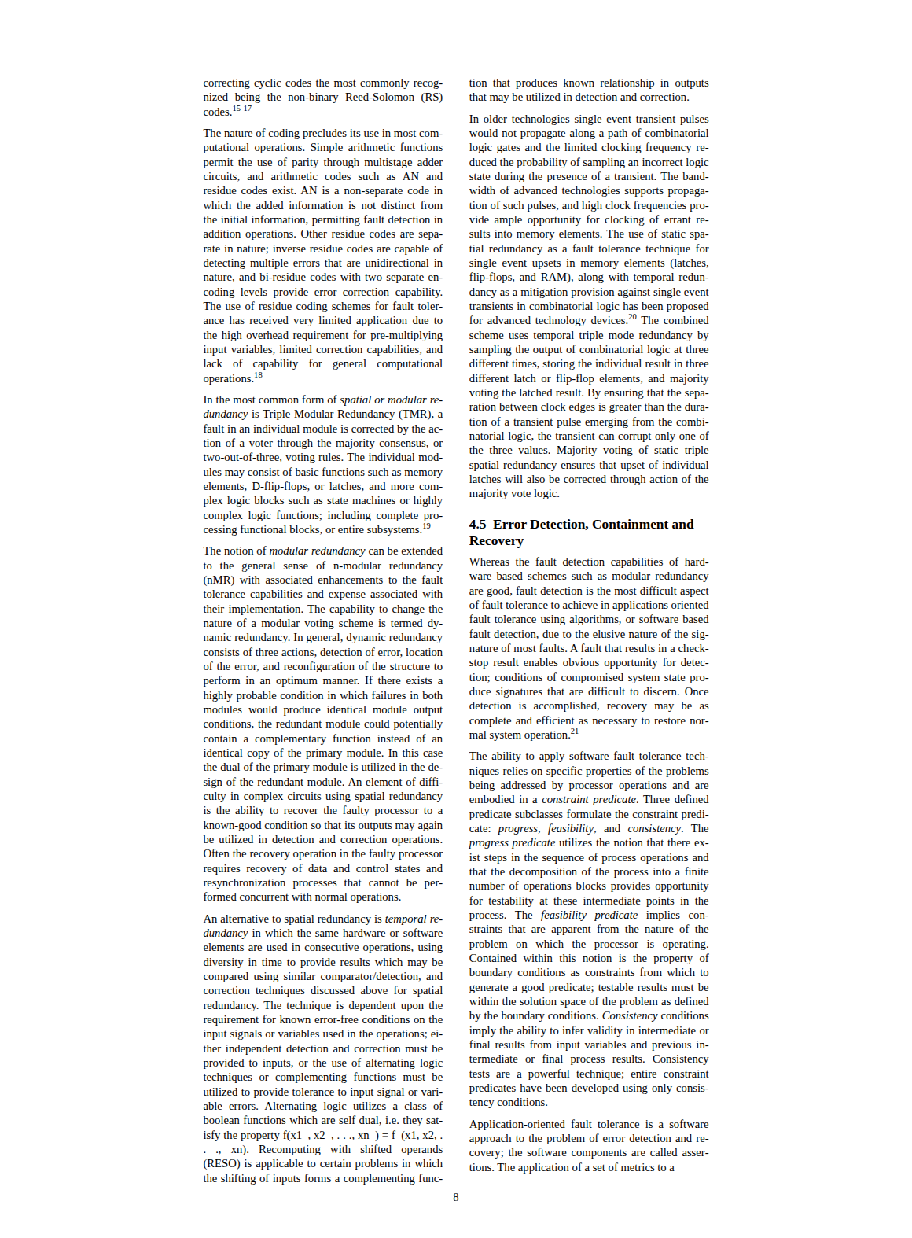correcting cyclic codes the most commonly recognized being the non-binary Reed-Solomon (RS) codes.15-17
The nature of coding precludes its use in most computational operations. Simple arithmetic functions permit the use of parity through multistage adder circuits, and arithmetic codes such as AN and residue codes exist. AN is a non-separate code in which the added information is not distinct from the initial information, permitting fault detection in addition operations. Other residue codes are separate in nature; inverse residue codes are capable of detecting multiple errors that are unidirectional in nature, and bi-residue codes with two separate encoding levels provide error correction capability. The use of residue coding schemes for fault tolerance has received very limited application due to the high overhead requirement for pre-multiplying input variables, limited correction capabilities, and lack of capability for general computational operations.18
In the most common form of spatial or modular redundancy is Triple Modular Redundancy (TMR), a fault in an individual module is corrected by the action of a voter through the majority consensus, or two-out-of-three, voting rules. The individual modules may consist of basic functions such as memory elements, D-flip-flops, or latches, and more complex logic blocks such as state machines or highly complex logic functions; including complete processing functional blocks, or entire subsystems.19
The notion of modular redundancy can be extended to the general sense of n-modular redundancy (nMR) with associated enhancements to the fault tolerance capabilities and expense associated with their implementation. The capability to change the nature of a modular voting scheme is termed dynamic redundancy. In general, dynamic redundancy consists of three actions, detection of error, location of the error, and reconfiguration of the structure to perform in an optimum manner. If there exists a highly probable condition in which failures in both modules would produce identical module output conditions, the redundant module could potentially contain a complementary function instead of an identical copy of the primary module. In this case the dual of the primary module is utilized in the design of the redundant module. An element of difficulty in complex circuits using spatial redundancy is the ability to recover the faulty processor to a known-good condition so that its outputs may again be utilized in detection and correction operations. Often the recovery operation in the faulty processor requires recovery of data and control states and resynchronization processes that cannot be performed concurrent with normal operations.
An alternative to spatial redundancy is temporal redundancy in which the same hardware or software elements are used in consecutive operations, using diversity in time to provide results which may be compared using similar comparator/detection, and correction techniques discussed above for spatial redundancy. The technique is dependent upon the requirement for known error-free conditions on the input signals or variables used in the operations; either independent detection and correction must be provided to inputs, or the use of alternating logic techniques or complementing functions must be utilized to provide tolerance to input signal or variable errors. Alternating logic utilizes a class of boolean functions which are self dual, i.e. they satisfy the property f(x1_, x2_, . . ., xn_) = f_(x1, x2, . . ., xn). Recomputing with shifted operands (RESO) is applicable to certain problems in which the shifting of inputs forms a complementing function that produces known relationship in outputs that may be utilized in detection and correction.
In older technologies single event transient pulses would not propagate along a path of combinatorial logic gates and the limited clocking frequency reduced the probability of sampling an incorrect logic state during the presence of a transient. The bandwidth of advanced technologies supports propagation of such pulses, and high clock frequencies provide ample opportunity for clocking of errant results into memory elements. The use of static spatial redundancy as a fault tolerance technique for single event upsets in memory elements (latches, flip-flops, and RAM), along with temporal redundancy as a mitigation provision against single event transients in combinatorial logic has been proposed for advanced technology devices.20 The combined scheme uses temporal triple mode redundancy by sampling the output of combinatorial logic at three different times, storing the individual result in three different latch or flip-flop elements, and majority voting the latched result. By ensuring that the separation between clock edges is greater than the duration of a transient pulse emerging from the combinatorial logic, the transient can corrupt only one of the three values. Majority voting of static triple spatial redundancy ensures that upset of individual latches will also be corrected through action of the majority vote logic.
4.5 Error Detection, Containment and Recovery
Whereas the fault detection capabilities of hardware based schemes such as modular redundancy are good, fault detection is the most difficult aspect of fault tolerance to achieve in applications oriented fault tolerance using algorithms, or software based fault detection, due to the elusive nature of the signature of most faults. A fault that results in a check-stop result enables obvious opportunity for detection; conditions of compromised system state produce signatures that are difficult to discern. Once detection is accomplished, recovery may be as complete and efficient as necessary to restore normal system operation.21
The ability to apply software fault tolerance techniques relies on specific properties of the problems being addressed by processor operations and are embodied in a constraint predicate. Three defined predicate subclasses formulate the constraint predicate: progress, feasibility, and consistency. The progress predicate utilizes the notion that there exist steps in the sequence of process operations and that the decomposition of the process into a finite number of operations blocks provides opportunity for testability at these intermediate points in the process. The feasibility predicate implies constraints that are apparent from the nature of the problem on which the processor is operating. Contained within this notion is the property of boundary conditions as constraints from which to generate a good predicate; testable results must be within the solution space of the problem as defined by the boundary conditions. Consistency conditions imply the ability to infer validity in intermediate or final results from input variables and previous intermediate or final process results. Consistency tests are a powerful technique; entire constraint predicates have been developed using only consistency conditions.
Application-oriented fault tolerance is a software approach to the problem of error detection and recovery; the software components are called assertions. The application of a set of metrics to a
8